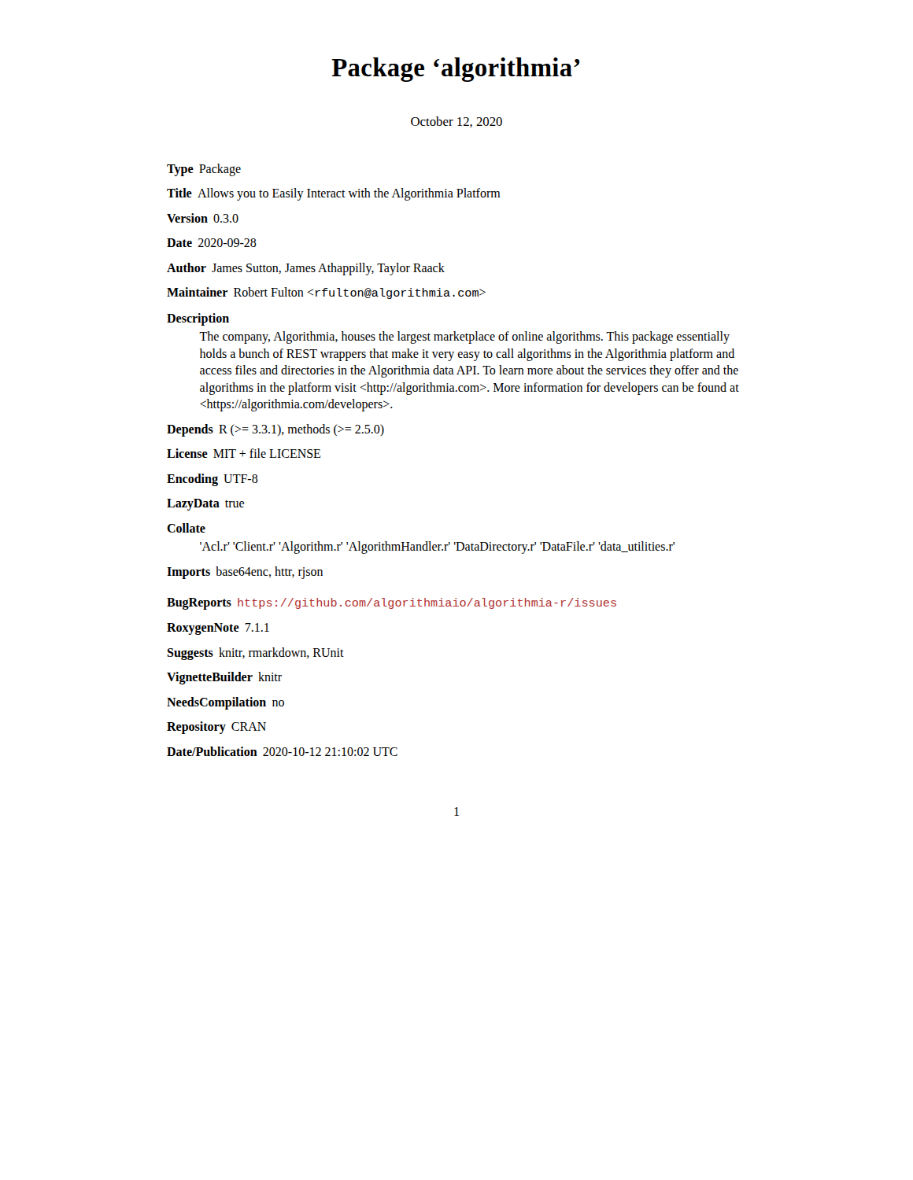Package ‘algorithmia’
October 12, 2020
Type
Package
Title
Allows you to Easily Interact with the Algorithmia Platform
Version
0.3.0
Date
2020-09-28
Author
James Sutton, James Athappilly, Taylor Raack
Maintainer
Robert Fulton <rfulton@algorithmia.com>
Description
The company, Algorithmia, houses the largest marketplace of online algorithms. This package essentially holds a bunch of REST wrappers that make it very easy to call algorithms in the Algorithmia platform and access files and directories in the Algorithmia data API. To learn more about the services they offer and the algorithms in the platform visit <http://algorithmia.com>. More information for developers can be found at <https://algorithmia.com/developers>.
Depends
R (>= 3.3.1), methods (>= 2.5.0)
License
MIT + file LICENSE
Encoding
UTF-8
LazyData
true
Collate
'Acl.r' 'Client.r' 'Algorithm.r' 'AlgorithmHandler.r' 'DataDirectory.r' 'DataFile.r' 'data_utilities.r'
Imports
base64enc, httr, rjson
BugReports
https://github.com/algorithmiaio/algorithmia-r/issues
RoxygenNote
7.1.1
Suggests
knitr, rmarkdown, RUnit
VignetteBuilder
knitr
NeedsCompilation
no
Repository
CRAN
Date/Publication
2020-10-12 21:10:02 UTC
1